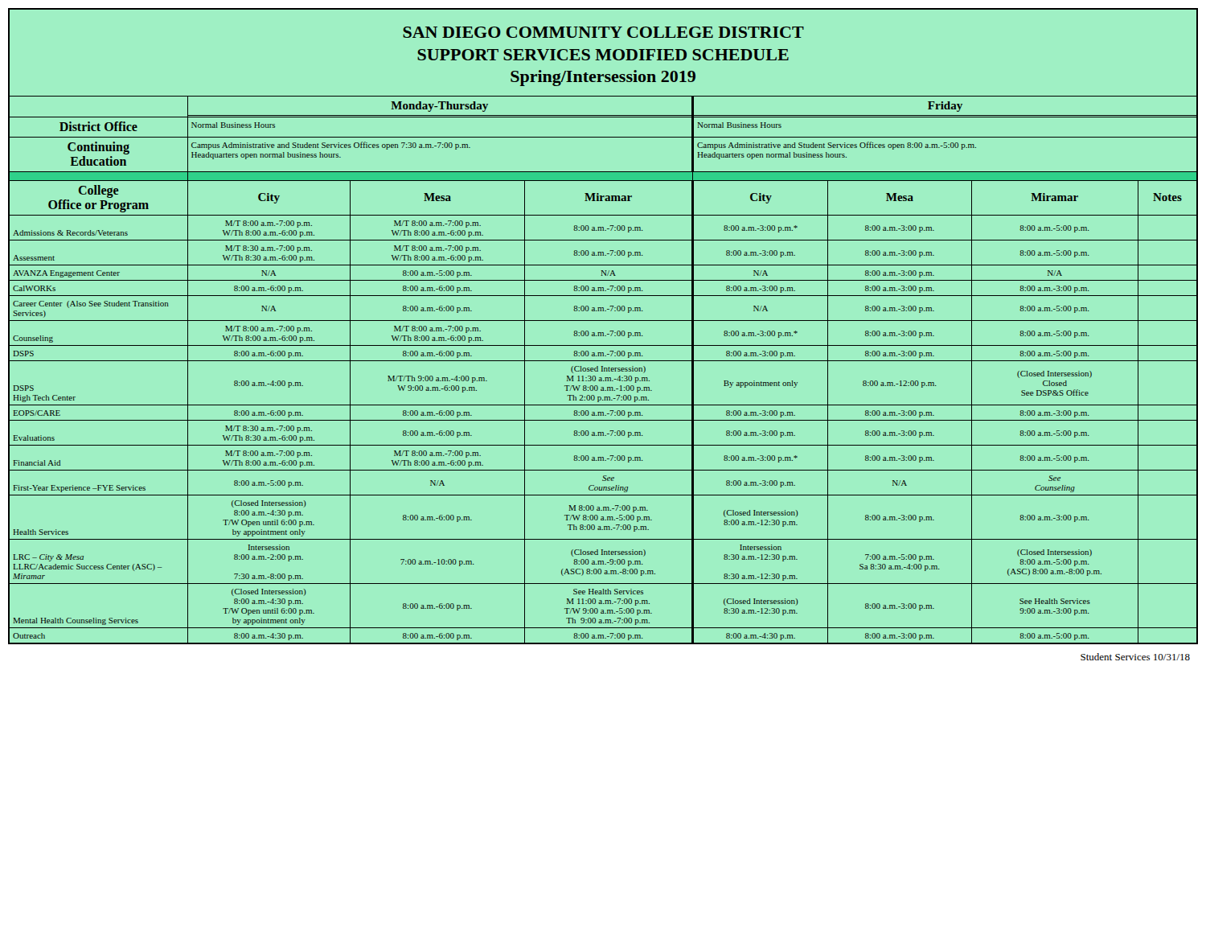SAN DIEGO COMMUNITY COLLEGE DISTRICT SUPPORT SERVICES MODIFIED SCHEDULE Spring/Intersession 2019
| | Monday-Thursday | Friday |
| --- | --- | --- |
| District Office | Normal Business Hours | Normal Business Hours |
| Continuing Education | Campus Administrative and Student Services Offices open 7:30 a.m.-7:00 p.m. Headquarters open normal business hours. | Campus Administrative and Student Services Offices open 8:00 a.m.-5:00 p.m. Headquarters open normal business hours. |
| College Office or Program | City | Mesa | Miramar | City | Mesa | Miramar | Notes |
| Admissions & Records/Veterans | M/T 8:00 a.m.-7:00 p.m. W/Th 8:00 a.m.-6:00 p.m. | M/T 8:00 a.m.-7:00 p.m. W/Th 8:00 a.m.-6:00 p.m. | 8:00 a.m.-7:00 p.m. | 8:00 a.m.-3:00 p.m.* | 8:00 a.m.-3:00 p.m. | 8:00 a.m.-5:00 p.m. | |
| Assessment | M/T 8:30 a.m.-7:00 p.m. W/Th 8:30 a.m.-6:00 p.m. | M/T 8:00 a.m.-7:00 p.m. W/Th 8:00 a.m.-6:00 p.m. | 8:00 a.m.-7:00 p.m. | 8:00 a.m.-3:00 p.m. | 8:00 a.m.-3:00 p.m. | 8:00 a.m.-5:00 p.m. | |
| AVANZA Engagement Center | N/A | 8:00 a.m.-5:00 p.m. | N/A | N/A | 8:00 a.m.-3:00 p.m. | N/A | |
| CalWORKs | 8:00 a.m.-6:00 p.m. | 8:00 a.m.-6:00 p.m. | 8:00 a.m.-7:00 p.m. | 8:00 a.m.-3:00 p.m. | 8:00 a.m.-3:00 p.m. | 8:00 a.m.-3:00 p.m. | |
| Career Center (Also See Student Transition Services) | N/A | 8:00 a.m.-6:00 p.m. | 8:00 a.m.-7:00 p.m. | N/A | 8:00 a.m.-3:00 p.m. | 8:00 a.m.-5:00 p.m. | |
| Counseling | M/T 8:00 a.m.-7:00 p.m. W/Th 8:00 a.m.-6:00 p.m. | M/T 8:00 a.m.-7:00 p.m. W/Th 8:00 a.m.-6:00 p.m. | 8:00 a.m.-7:00 p.m. | 8:00 a.m.-3:00 p.m.* | 8:00 a.m.-3:00 p.m. | 8:00 a.m.-5:00 p.m. | |
| DSPS | 8:00 a.m.-6:00 p.m. | 8:00 a.m.-6:00 p.m. | 8:00 a.m.-7:00 p.m. | 8:00 a.m.-3:00 p.m. | 8:00 a.m.-3:00 p.m. | 8:00 a.m.-5:00 p.m. | |
| DSPS High Tech Center | 8:00 a.m.-4:00 p.m. | M/T/Th 9:00 a.m.-4:00 p.m. W 9:00 a.m.-6:00 p.m. | (Closed Intersession) M 11:30 a.m.-4:30 p.m. T/W 8:00 a.m.-1:00 p.m. Th 2:00 p.m.-7:00 p.m. | By appointment only | 8:00 a.m.-12:00 p.m. | (Closed Intersession) Closed See DSP&S Office | |
| EOPS/CARE | 8:00 a.m.-6:00 p.m. | 8:00 a.m.-6:00 p.m. | 8:00 a.m.-7:00 p.m. | 8:00 a.m.-3:00 p.m. | 8:00 a.m.-3:00 p.m. | 8:00 a.m.-3:00 p.m. | |
| Evaluations | M/T 8:30 a.m.-7:00 p.m. W/Th 8:30 a.m.-6:00 p.m. | 8:00 a.m.-6:00 p.m. | 8:00 a.m.-7:00 p.m. | 8:00 a.m.-3:00 p.m. | 8:00 a.m.-3:00 p.m. | 8:00 a.m.-5:00 p.m. | |
| Financial Aid | M/T 8:00 a.m.-7:00 p.m. W/Th 8:00 a.m.-6:00 p.m. | M/T 8:00 a.m.-7:00 p.m. W/Th 8:00 a.m.-6:00 p.m. | 8:00 a.m.-7:00 p.m. | 8:00 a.m.-3:00 p.m.* | 8:00 a.m.-3:00 p.m. | 8:00 a.m.-5:00 p.m. | |
| First-Year Experience –FYE Services | 8:00 a.m.-5:00 p.m. | N/A | See Counseling | 8:00 a.m.-3:00 p.m. | N/A | See Counseling | |
| Health Services | (Closed Intersession) 8:00 a.m.-4:30 p.m. T/W Open until 6:00 p.m. by appointment only | 8:00 a.m.-6:00 p.m. | M 8:00 a.m.-7:00 p.m. T/W 8:00 a.m.-5:00 p.m. Th 8:00 a.m.-7:00 p.m. | (Closed Intersession) 8:00 a.m.-12:30 p.m. | 8:00 a.m.-3:00 p.m. | 8:00 a.m.-3:00 p.m. | |
| LRC – City & Mesa LLRC/Academic Success Center (ASC) – Miramar | Intersession 8:00 a.m.-2:00 p.m. 7:30 a.m.-8:00 p.m. | 7:00 a.m.-10:00 p.m. | (Closed Intersession) 8:00 a.m.-9:00 p.m. (ASC) 8:00 a.m.-8:00 p.m. | Intersession 8:30 a.m.-12:30 p.m. 8:30 a.m.-12:30 p.m. | 7:00 a.m.-5:00 p.m. Sa 8:30 a.m.-4:00 p.m. | (Closed Intersession) 8:00 a.m.-5:00 p.m. (ASC) 8:00 a.m.-8:00 p.m. | |
| Mental Health Counseling Services | (Closed Intersession) 8:00 a.m.-4:30 p.m. T/W Open until 6:00 p.m. by appointment only | 8:00 a.m.-6:00 p.m. | See Health Services M 11:00 a.m.-7:00 p.m. T/W 9:00 a.m.-5:00 p.m. Th 9:00 a.m.-7:00 p.m. | (Closed Intersession) 8:30 a.m.-12:30 p.m. | 8:00 a.m.-3:00 p.m. | See Health Services 9:00 a.m.-3:00 p.m. | |
| Outreach | 8:00 a.m.-4:30 p.m. | 8:00 a.m.-6:00 p.m. | 8:00 a.m.-7:00 p.m. | 8:00 a.m.-4:30 p.m. | 8:00 a.m.-3:00 p.m. | 8:00 a.m.-5:00 p.m. | |
Student Services 10/31/18